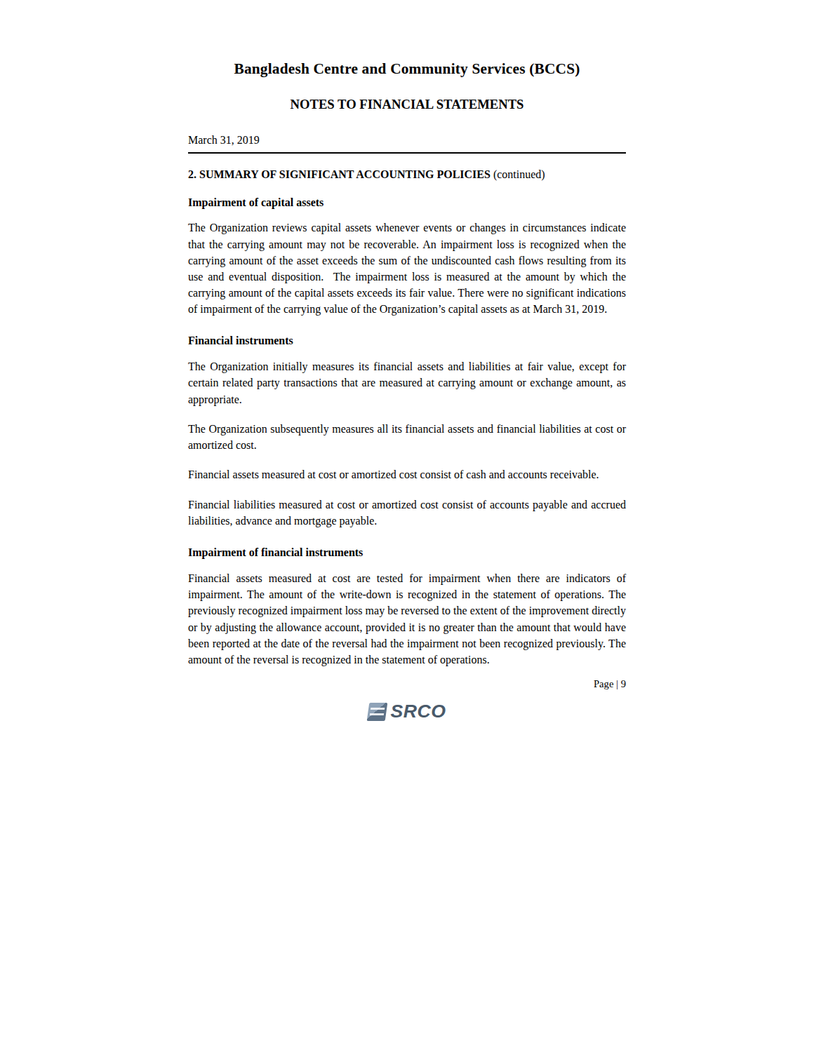Bangladesh Centre and Community Services (BCCS)
NOTES TO FINANCIAL STATEMENTS
March 31, 2019
2. SUMMARY OF SIGNIFICANT ACCOUNTING POLICIES (continued)
Impairment of capital assets
The Organization reviews capital assets whenever events or changes in circumstances indicate that the carrying amount may not be recoverable. An impairment loss is recognized when the carrying amount of the asset exceeds the sum of the undiscounted cash flows resulting from its use and eventual disposition. The impairment loss is measured at the amount by which the carrying amount of the capital assets exceeds its fair value. There were no significant indications of impairment of the carrying value of the Organization’s capital assets as at March 31, 2019.
Financial instruments
The Organization initially measures its financial assets and liabilities at fair value, except for certain related party transactions that are measured at carrying amount or exchange amount, as appropriate.
The Organization subsequently measures all its financial assets and financial liabilities at cost or amortized cost.
Financial assets measured at cost or amortized cost consist of cash and accounts receivable.
Financial liabilities measured at cost or amortized cost consist of accounts payable and accrued liabilities, advance and mortgage payable.
Impairment of financial instruments
Financial assets measured at cost are tested for impairment when there are indicators of impairment. The amount of the write-down is recognized in the statement of operations. The previously recognized impairment loss may be reversed to the extent of the improvement directly or by adjusting the allowance account, provided it is no greater than the amount that would have been reported at the date of the reversal had the impairment not been recognized previously. The amount of the reversal is recognized in the statement of operations.
Page | 9
SRCO